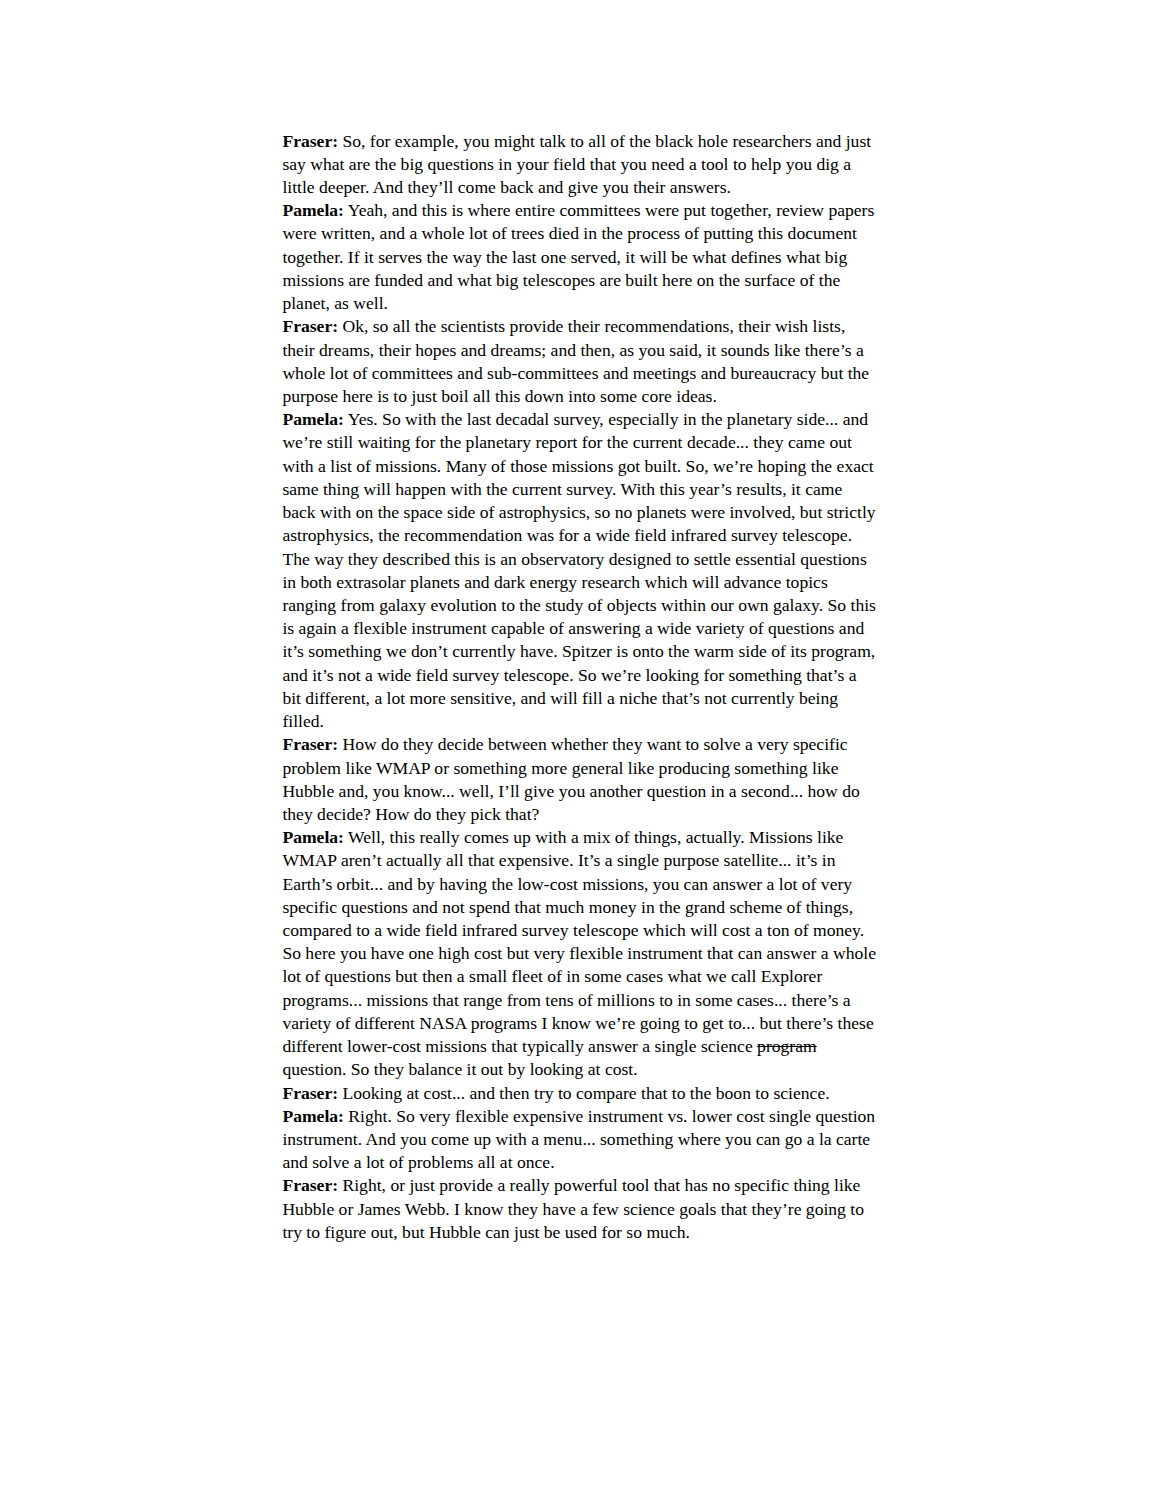Fraser: So, for example, you might talk to all of the black hole researchers and just say what are the big questions in your field that you need a tool to help you dig a little deeper. And they’ll come back and give you their answers.
Pamela: Yeah, and this is where entire committees were put together, review papers were written, and a whole lot of trees died in the process of putting this document together. If it serves the way the last one served, it will be what defines what big missions are funded and what big telescopes are built here on the surface of the planet, as well.
Fraser: Ok, so all the scientists provide their recommendations, their wish lists, their dreams, their hopes and dreams; and then, as you said, it sounds like there’s a whole lot of committees and sub-committees and meetings and bureaucracy but the purpose here is to just boil all this down into some core ideas.
Pamela: Yes. So with the last decadal survey, especially in the planetary side... and we’re still waiting for the planetary report for the current decade... they came out with a list of missions. Many of those missions got built. So, we’re hoping the exact same thing will happen with the current survey. With this year’s results, it came back with on the space side of astrophysics, so no planets were involved, but strictly astrophysics, the recommendation was for a wide field infrared survey telescope. The way they described this is an observatory designed to settle essential questions in both extrasolar planets and dark energy research which will advance topics ranging from galaxy evolution to the study of objects within our own galaxy. So this is again a flexible instrument capable of answering a wide variety of questions and it’s something we don’t currently have. Spitzer is onto the warm side of its program, and it’s not a wide field survey telescope. So we’re looking for something that’s a bit different, a lot more sensitive, and will fill a niche that’s not currently being filled.
Fraser: How do they decide between whether they want to solve a very specific problem like WMAP or something more general like producing something like Hubble and, you know... well, I’ll give you another question in a second... how do they decide? How do they pick that?
Pamela: Well, this really comes up with a mix of things, actually. Missions like WMAP aren’t actually all that expensive. It’s a single purpose satellite... it’s in Earth’s orbit... and by having the low-cost missions, you can answer a lot of very specific questions and not spend that much money in the grand scheme of things, compared to a wide field infrared survey telescope which will cost a ton of money. So here you have one high cost but very flexible instrument that can answer a whole lot of questions but then a small fleet of in some cases what we call Explorer programs... missions that range from tens of millions to in some cases... there’s a variety of different NASA programs I know we’re going to get to... but there’s these different lower-cost missions that typically answer a single science program question. So they balance it out by looking at cost.
Fraser: Looking at cost... and then try to compare that to the boon to science.
Pamela: Right. So very flexible expensive instrument vs. lower cost single question instrument. And you come up with a menu... something where you can go a la carte and solve a lot of problems all at once.
Fraser: Right, or just provide a really powerful tool that has no specific thing like Hubble or James Webb. I know they have a few science goals that they’re going to try to figure out, but Hubble can just be used for so much.